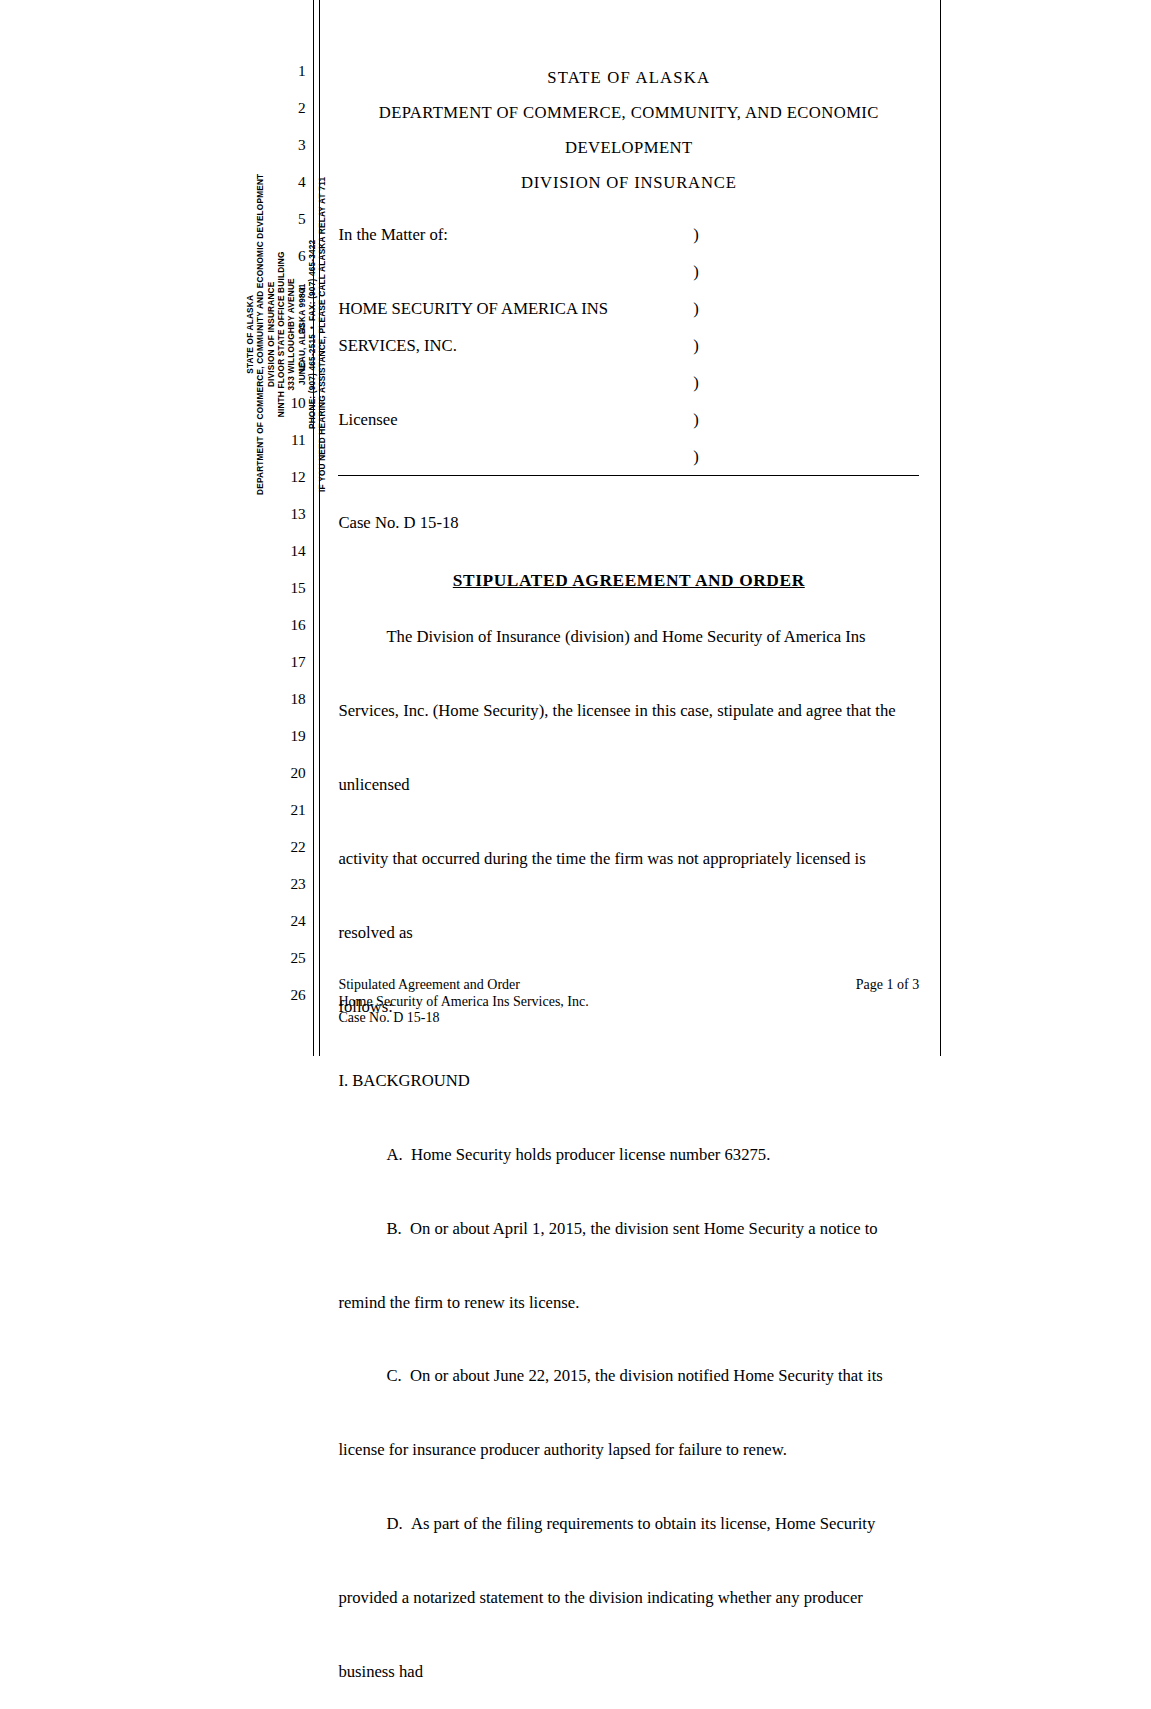1
2
3
4
5
6
7
8
9
10
11
12
13
14
15
16
17
18
19
20
21
22
23
24
25
26
STATE OF ALASKA
DEPARTMENT OF COMMERCE, COMMUNITY AND ECONOMIC DEVELOPMENT
DIVISION OF INSURANCE
NINTH FLOOR STATE OFFICE BUILDING
333 WILLOUGHBY AVENUE
JUNEAU, ALASKA 99801
PHONE: (907) 465-2515 • FAX: (907) 465-3422
IF YOU NEED HEARING ASSISTANCE, PLEASE CALL ALASKA RELAY AT 711
STATE OF ALASKA
DEPARTMENT OF COMMERCE, COMMUNITY, AND ECONOMIC DEVELOPMENT
DIVISION OF INSURANCE
| In the Matter of: | ) | |
| | ) | |
| HOME SECURITY OF AMERICA INS | ) | |
| SERVICES, INC. | ) | |
| | ) | |
| Licensee | ) | |
| | ) | |
Case No. D 15-18
STIPULATED AGREEMENT AND ORDER
The Division of Insurance (division) and Home Security of America Ins
Services, Inc. (Home Security), the licensee in this case, stipulate and agree that the unlicensed
activity that occurred during the time the firm was not appropriately licensed is resolved as
follows:
I. BACKGROUND
A. Home Security holds producer license number 63275.
B. On or about April 1, 2015, the division sent Home Security a notice to
remind the firm to renew its license.
C. On or about June 22, 2015, the division notified Home Security that its
license for insurance producer authority lapsed for failure to renew.
D. As part of the filing requirements to obtain its license, Home Security
provided a notarized statement to the division indicating whether any producer business had
Page 1 of 3 Stipulated Agreement and Order
Home Security of America Ins Services, Inc.
Case No. D 15-18